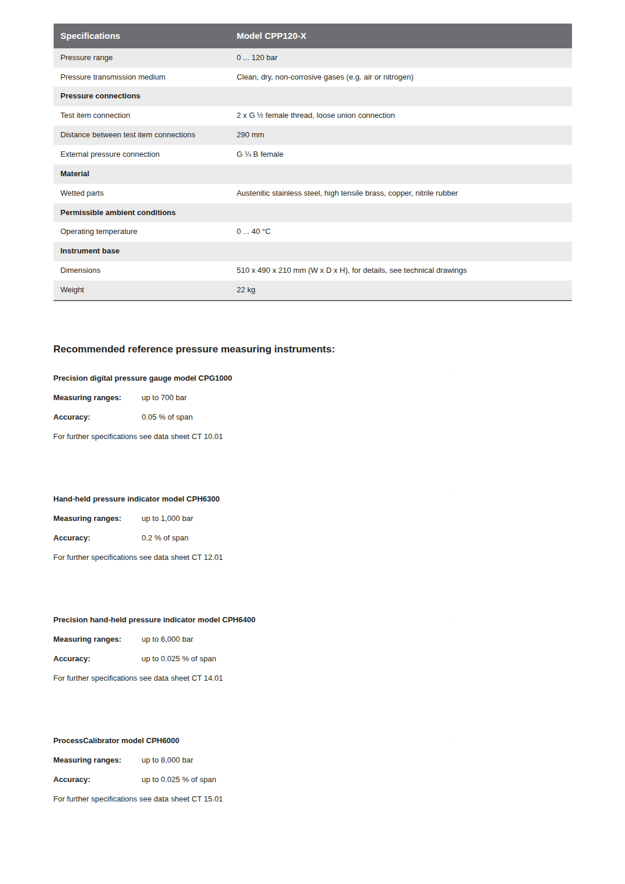| Specifications | Model CPP120-X |
| --- | --- |
| Pressure range | 0 ... 120 bar |
| Pressure transmission medium | Clean, dry, non-corrosive gases (e.g. air or nitrogen) |
| Pressure connections | |
| Test item connection | 2 x G ½ female thread, loose union connection |
| Distance between test item connections | 290 mm |
| External pressure connection | G ¼ B female |
| Material | |
| Wetted parts | Austenitic stainless steel, high tensile brass, copper, nitrile rubber |
| Permissible ambient conditions | |
| Operating temperature | 0 ... 40 °C |
| Instrument base | |
| Dimensions | 510 x 490 x 210 mm (W x D x H), for details, see technical drawings |
| Weight | 22 kg |
Recommended reference pressure measuring instruments:
Precision digital pressure gauge model CPG1000
Measuring ranges: up to 700 bar
Accuracy: 0.05 % of span
For further specifications see data sheet CT 10.01
Hand-held pressure indicator model CPH6300
Measuring ranges: up to 1,000 bar
Accuracy: 0.2 % of span
For further specifications see data sheet CT 12.01
Precision hand-held pressure indicator model CPH6400
Measuring ranges: up to 6,000 bar
Accuracy: up to 0.025 % of span
For further specifications see data sheet CT 14.01
ProcessCalibrator model CPH6000
Measuring ranges: up to 8,000 bar
Accuracy: up to 0.025 % of span
For further specifications see data sheet CT 15.01